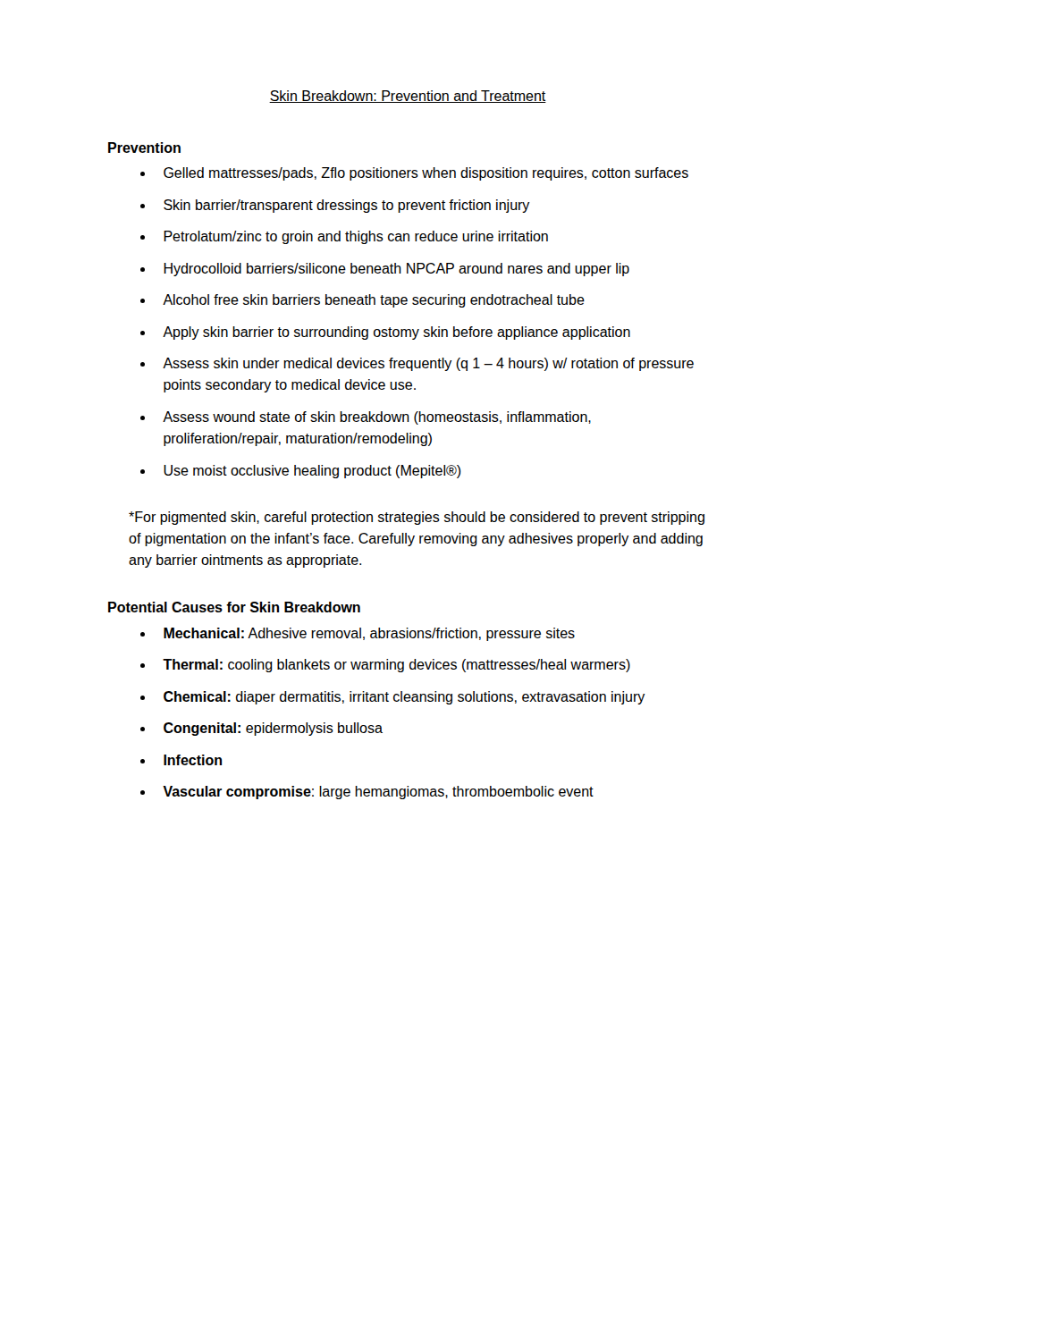Skin Breakdown: Prevention and Treatment
Prevention
Gelled mattresses/pads, Zflo positioners when disposition requires, cotton surfaces
Skin barrier/transparent dressings to prevent friction injury
Petrolatum/zinc to groin and thighs can reduce urine irritation
Hydrocolloid barriers/silicone beneath NPCAP around nares and upper lip
Alcohol free skin barriers beneath tape securing endotracheal tube
Apply skin barrier to surrounding ostomy skin before appliance application
Assess skin under medical devices frequently (q 1 – 4 hours) w/ rotation of pressure points secondary to medical device use.
Assess wound state of skin breakdown (homeostasis, inflammation, proliferation/repair, maturation/remodeling)
Use moist occlusive healing product (Mepitel®)
*For pigmented skin, careful protection strategies should be considered to prevent stripping of pigmentation on the infant’s face. Carefully removing any adhesives properly and adding any barrier ointments as appropriate.
Potential Causes for Skin Breakdown
Mechanical: Adhesive removal, abrasions/friction, pressure sites
Thermal: cooling blankets or warming devices (mattresses/heal warmers)
Chemical: diaper dermatitis, irritant cleansing solutions, extravasation injury
Congenital: epidermolysis bullosa
Infection
Vascular compromise: large hemangiomas, thromboembolic event